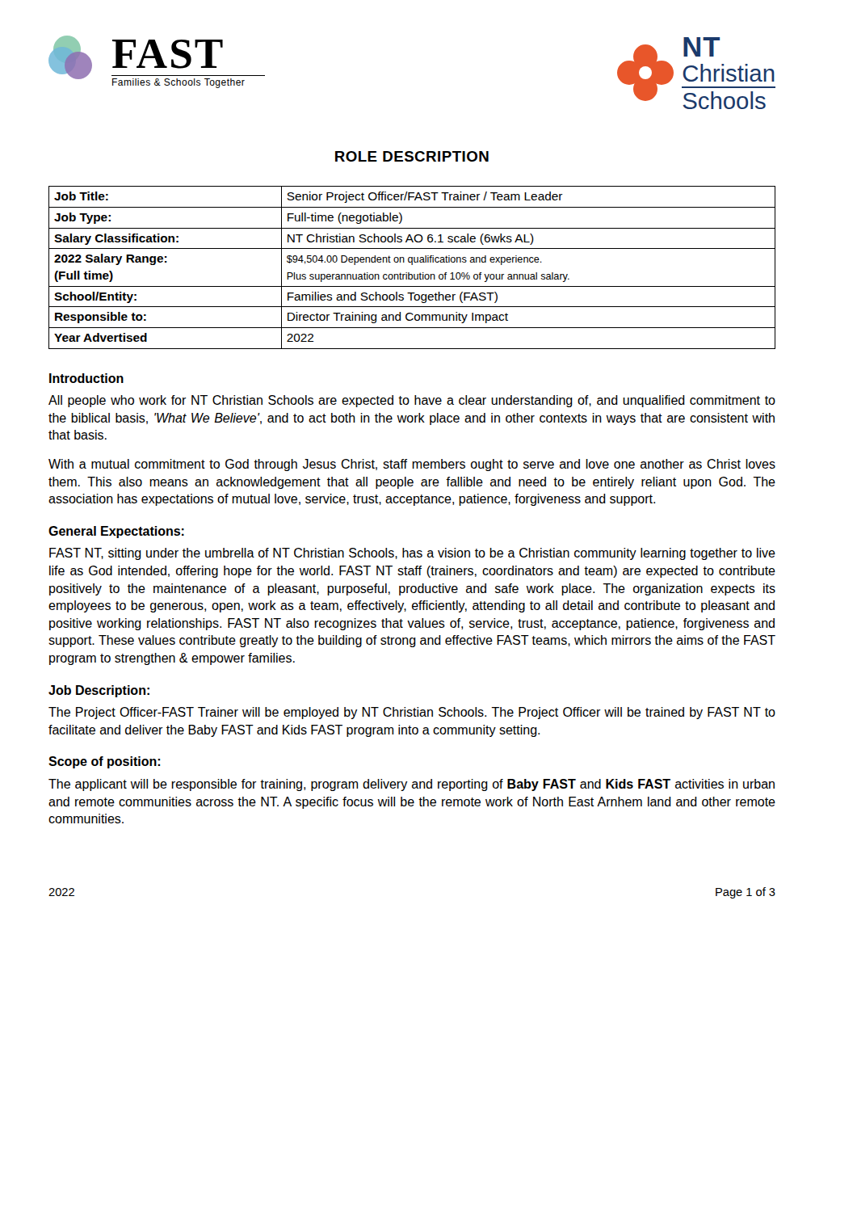FAST Families & Schools Together
NT
Christian Schools
ROLE DESCRIPTION
| Job Title: | Senior Project Officer/FAST Trainer / Team Leader |
| Job Type: | Full-time (negotiable) |
| Salary Classification: | NT Christian Schools AO 6.1 scale (6wks AL) |
| 2022 Salary Range: (Full time) | $94,504.00 Dependent on qualifications and experience. Plus superannuation contribution of 10% of your annual salary. |
| School/Entity: | Families and Schools Together (FAST) |
| Responsible to: | Director Training and Community Impact |
| Year Advertised | 2022 |
Introduction
All people who work for NT Christian Schools are expected to have a clear understanding of, and unqualified commitment to the biblical basis, 'What We Believe', and to act both in the work place and in other contexts in ways that are consistent with that basis.
With a mutual commitment to God through Jesus Christ, staff members ought to serve and love one another as Christ loves them. This also means an acknowledgement that all people are fallible and need to be entirely reliant upon God. The association has expectations of mutual love, service, trust, acceptance, patience, forgiveness and support.
General Expectations:
FAST NT, sitting under the umbrella of NT Christian Schools, has a vision to be a Christian community learning together to live life as God intended, offering hope for the world. FAST NT staff (trainers, coordinators and team) are expected to contribute positively to the maintenance of a pleasant, purposeful, productive and safe work place. The organization expects its employees to be generous, open, work as a team, effectively, efficiently, attending to all detail and contribute to pleasant and positive working relationships. FAST NT also recognizes that values of, service, trust, acceptance, patience, forgiveness and support. These values contribute greatly to the building of strong and effective FAST teams, which mirrors the aims of the FAST program to strengthen & empower families.
Job Description:
The Project Officer-FAST Trainer will be employed by NT Christian Schools. The Project Officer will be trained by FAST NT to facilitate and deliver the Baby FAST and Kids FAST program into a community setting.
Scope of position:
The applicant will be responsible for training, program delivery and reporting of Baby FAST and Kids FAST activities in urban and remote communities across the NT. A specific focus will be the remote work of North East Arnhem land and other remote communities.
2022 Page 1 of 3